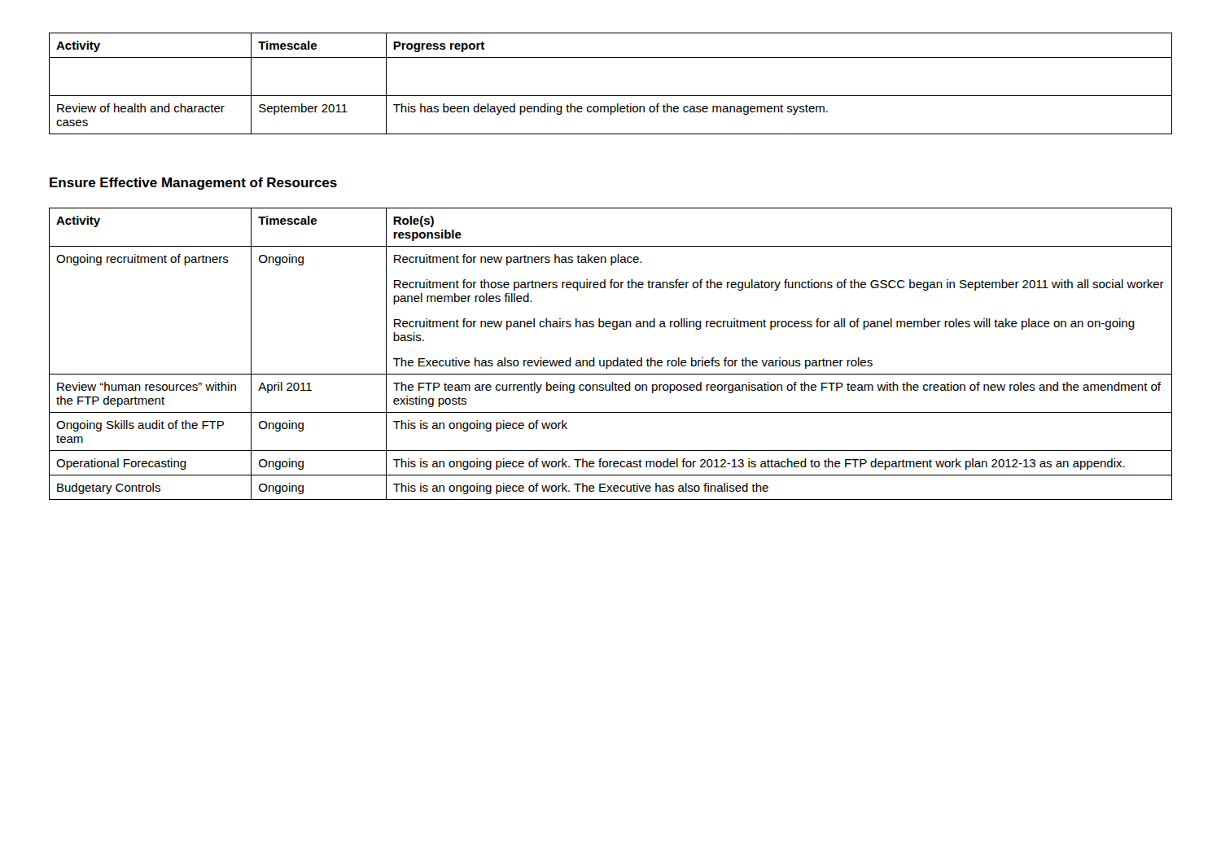| Activity | Timescale | Progress report |
| --- | --- | --- |
| Review of health and character cases | September 2011 | This has been delayed pending the completion of the case management system. |
Ensure Effective Management of Resources
| Activity | Timescale | Role(s) responsible |
| --- | --- | --- |
| Ongoing recruitment of partners | Ongoing | Recruitment for new partners has taken place. Recruitment for those partners required for the transfer of the regulatory functions of the GSCC began in September 2011 with all social worker panel member roles filled. Recruitment for new panel chairs has began and a rolling recruitment process for all of panel member roles will take place on an on-going basis. The Executive has also reviewed and updated the role briefs for the various partner roles |
| Review “human resources” within the FTP department | April 2011 | The FTP team are currently being consulted on proposed reorganisation of the FTP team with the creation of new roles and the amendment of existing posts |
| Ongoing Skills audit of the FTP team | Ongoing | This is an ongoing piece of work |
| Operational Forecasting | Ongoing | This is an ongoing piece of work. The forecast model for 2012-13 is attached to the FTP department work plan 2012-13 as an appendix. |
| Budgetary Controls | Ongoing | This is an ongoing piece of work. The Executive has also finalised the |